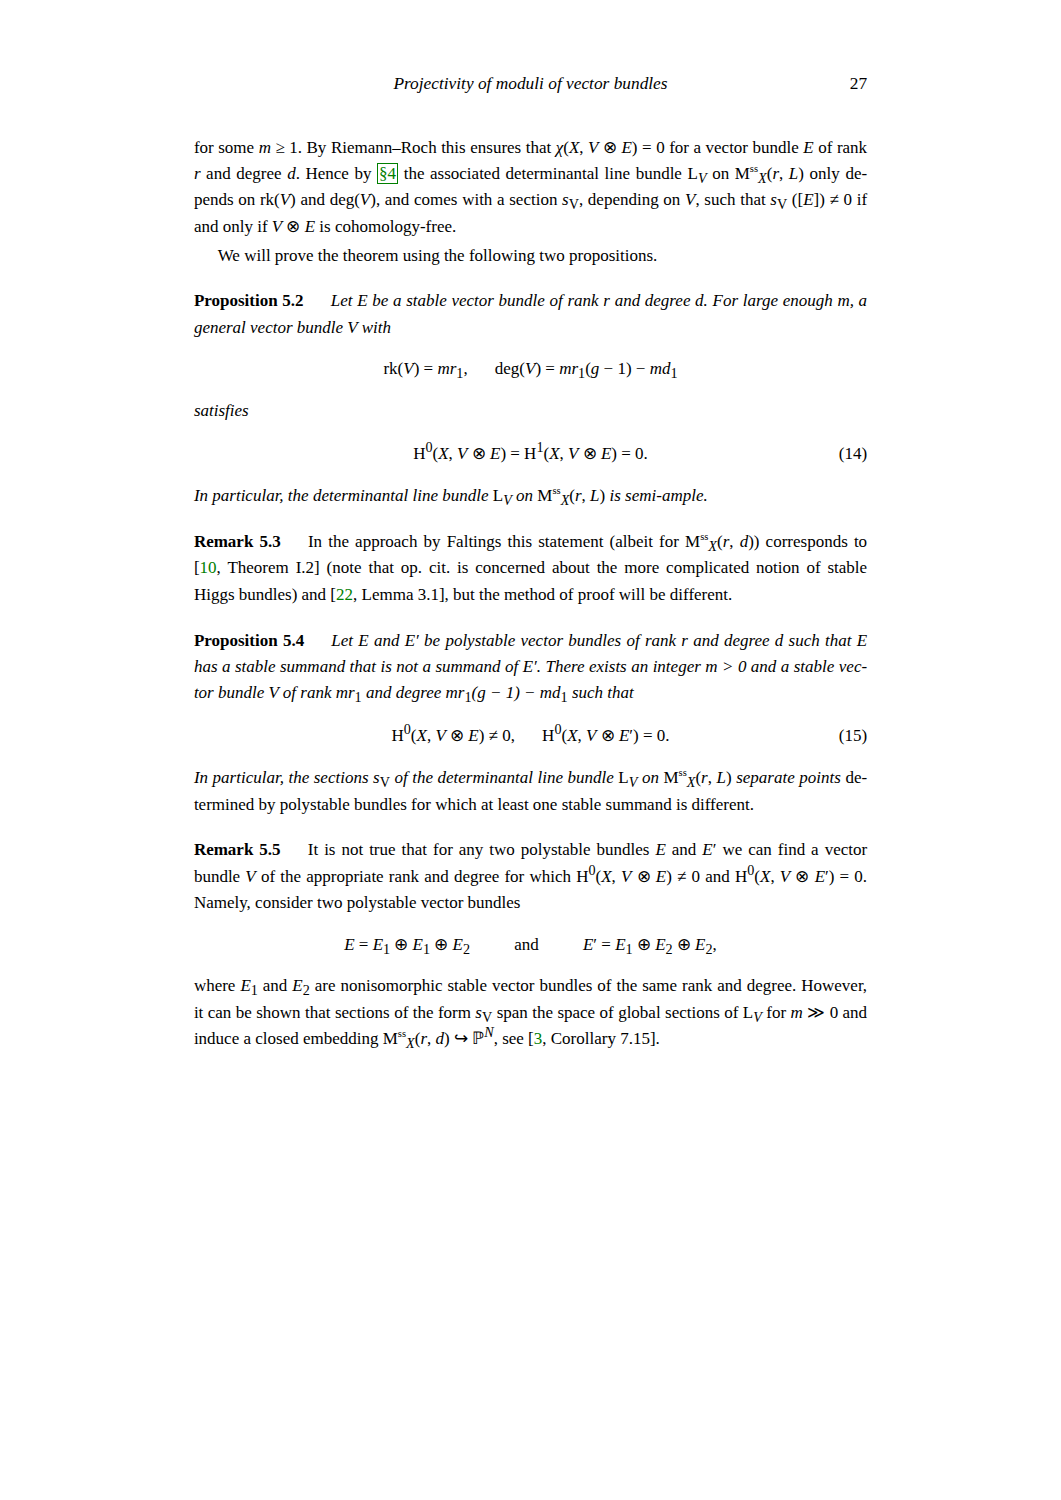Projectivity of moduli of vector bundles 27
for some m ≥ 1. By Riemann–Roch this ensures that χ(X, V ⊗ E) = 0 for a vector bundle E of rank r and degree d. Hence by §4 the associated determinantal line bundle LV on MssX(r, L) only depends on rk(V) and deg(V), and comes with a section sV, depending on V, such that sV ([E]) ≠ 0 if and only if V ⊗ E is cohomology-free.
We will prove the theorem using the following two propositions.
Proposition 5.2 Let E be a stable vector bundle of rank r and degree d. For large enough m, a general vector bundle V with
rk(V) = mr1, deg(V) = mr1(g − 1) − md1
satisfies
H0(X, V ⊗ E) = H1(X, V ⊗ E) = 0. (14)
In particular, the determinantal line bundle LV on MssX(r, L) is semi-ample.
Remark 5.3 In the approach by Faltings this statement (albeit for MssX(r, d)) corresponds to [10, Theorem I.2] (note that op. cit. is concerned about the more complicated notion of stable Higgs bundles) and [22, Lemma 3.1], but the method of proof will be different.
Proposition 5.4 Let E and E′ be polystable vector bundles of rank r and degree d such that E has a stable summand that is not a summand of E′. There exists an integer m > 0 and a stable vector bundle V of rank mr1 and degree mr1(g − 1) − md1 such that
H0(X, V ⊗ E) ≠ 0, H0(X, V ⊗ E′) = 0. (15)
In particular, the sections sV of the determinantal line bundle LV on MssX(r, L) separate points determined by polystable bundles for which at least one stable summand is different.
Remark 5.5 It is not true that for any two polystable bundles E and E′ we can find a vector bundle V of the appropriate rank and degree for which H0(X, V ⊗ E) ≠ 0 and H0(X, V ⊗ E′) = 0. Namely, consider two polystable vector bundles
E = E1 ⊕ E1 ⊕ E2 and E′ = E1 ⊕ E2 ⊕ E2,
where E1 and E2 are nonisomorphic stable vector bundles of the same rank and degree. However, it can be shown that sections of the form sV span the space of global sections of LV for m ≫ 0 and induce a closed embedding MssX(r, d) ↪ ℙN, see [3, Corollary 7.15].